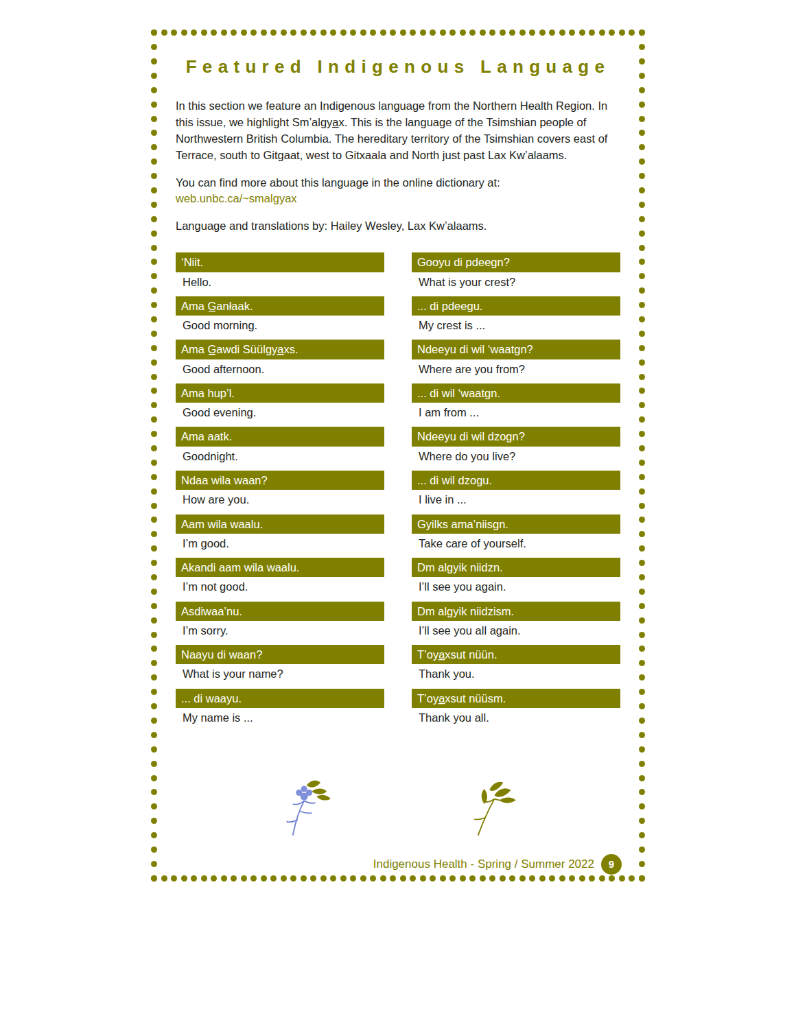Featured Indigenous Language
In this section we feature an Indigenous language from the Northern Health Region. In this issue, we highlight Sm’algya̲x. This is the language of the Tsimshian people of Northwestern British Columbia. The hereditary territory of the Tsimshian covers east of Terrace, south to Gitgaat, west to Gitxaala and North just past Lax Kw’alaams.
You can find more about this language in the online dictionary at:
web.unbc.ca/~smalgyax
Language and translations by: Hailey Wesley, Lax Kw’alaams.
‘Niit.
Hello.
Ama G̲anłaak.
Good morning.
Ama G̲awdi Süülgya̲xs.
Good afternoon.
Ama hup’l.
Good evening.
Ama aatk.
Goodnight.
Ndaa wila waan?
How are you.
Aam wila waalu.
I’m good.
Akandi aam wila waalu.
I’m not good.
Asdiwaa’nu.
I’m sorry.
Naayu di waan?
What is your name?
... di waayu.
My name is ...
Gooyu di pdeegn?
What is your crest?
... di pdeegu.
My crest is ...
Ndeeyu di wil ‘waatgn?
Where are you from?
... di wil ‘waatgn.
I am from ...
Ndeeyu di wil dzogn?
Where do you live?
... di wil dzogu.
I live in ...
Gyilks ama’niisgn.
Take care of yourself.
Dm algyik niidzn.
I’ll see you again.
Dm algyik niidzism.
I’ll see you all again.
T’oya̲xsut nüün.
Thank you.
T’oya̲xsut nüüsm.
Thank you all.
Indigenous Health - Spring / Summer 2022
9